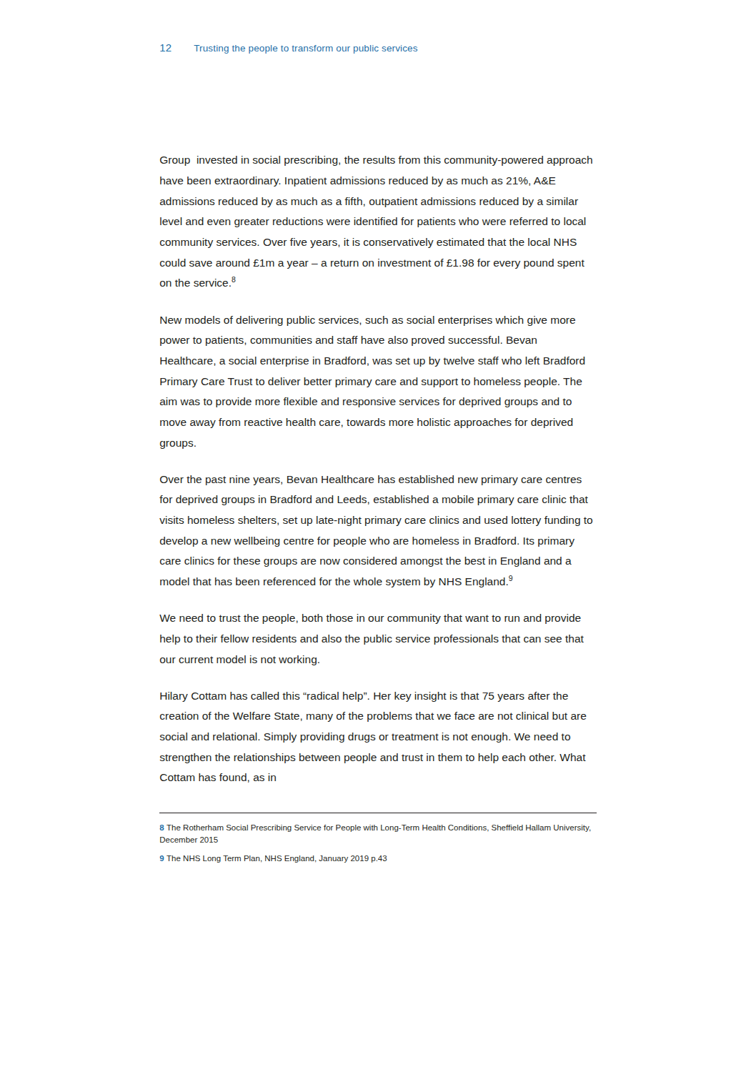12 Trusting the people to transform our public services
Group invested in social prescribing, the results from this community-powered approach have been extraordinary. Inpatient admissions reduced by as much as 21%, A&E admissions reduced by as much as a fifth, outpatient admissions reduced by a similar level and even greater reductions were identified for patients who were referred to local community services. Over five years, it is conservatively estimated that the local NHS could save around £1m a year – a return on investment of £1.98 for every pound spent on the service.8
New models of delivering public services, such as social enterprises which give more power to patients, communities and staff have also proved successful. Bevan Healthcare, a social enterprise in Bradford, was set up by twelve staff who left Bradford Primary Care Trust to deliver better primary care and support to homeless people. The aim was to provide more flexible and responsive services for deprived groups and to move away from reactive health care, towards more holistic approaches for deprived groups.
Over the past nine years, Bevan Healthcare has established new primary care centres for deprived groups in Bradford and Leeds, established a mobile primary care clinic that visits homeless shelters, set up late-night primary care clinics and used lottery funding to develop a new wellbeing centre for people who are homeless in Bradford. Its primary care clinics for these groups are now considered amongst the best in England and a model that has been referenced for the whole system by NHS England.9
We need to trust the people, both those in our community that want to run and provide help to their fellow residents and also the public service professionals that can see that our current model is not working.
Hilary Cottam has called this “radical help”. Her key insight is that 75 years after the creation of the Welfare State, many of the problems that we face are not clinical but are social and relational. Simply providing drugs or treatment is not enough. We need to strengthen the relationships between people and trust in them to help each other. What Cottam has found, as in
8 The Rotherham Social Prescribing Service for People with Long-Term Health Conditions, Sheffield Hallam University, December 2015
9 The NHS Long Term Plan, NHS England, January 2019 p.43